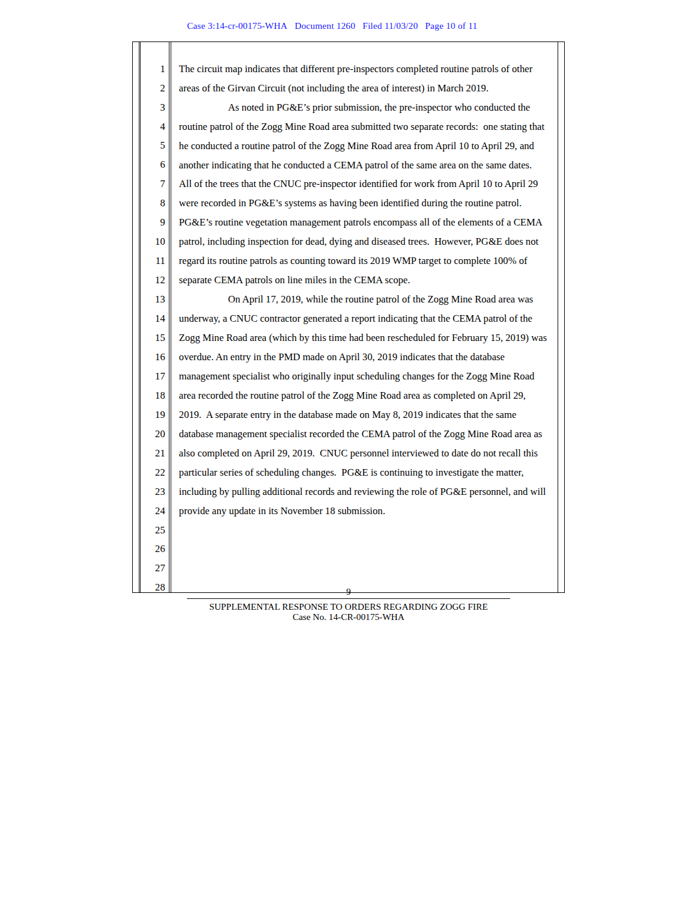Case 3:14-cr-00175-WHA Document 1260 Filed 11/03/20 Page 10 of 11
1
2
3
4
5
6
7
8
9
10
11
12
13
14
15
16
17
18
19
20
21
22
23
24
25
26
27
28
The circuit map indicates that different pre-inspectors completed routine patrols of other areas of the Girvan Circuit (not including the area of interest) in March 2019.
As noted in PG&E’s prior submission, the pre-inspector who conducted the routine patrol of the Zogg Mine Road area submitted two separate records: one stating that he conducted a routine patrol of the Zogg Mine Road area from April 10 to April 29, and another indicating that he conducted a CEMA patrol of the same area on the same dates. All of the trees that the CNUC pre-inspector identified for work from April 10 to April 29 were recorded in PG&E’s systems as having been identified during the routine patrol. PG&E’s routine vegetation management patrols encompass all of the elements of a CEMA patrol, including inspection for dead, dying and diseased trees. However, PG&E does not regard its routine patrols as counting toward its 2019 WMP target to complete 100% of separate CEMA patrols on line miles in the CEMA scope.
On April 17, 2019, while the routine patrol of the Zogg Mine Road area was underway, a CNUC contractor generated a report indicating that the CEMA patrol of the Zogg Mine Road area (which by this time had been rescheduled for February 15, 2019) was overdue. An entry in the PMD made on April 30, 2019 indicates that the database management specialist who originally input scheduling changes for the Zogg Mine Road area recorded the routine patrol of the Zogg Mine Road area as completed on April 29, 2019. A separate entry in the database made on May 8, 2019 indicates that the same database management specialist recorded the CEMA patrol of the Zogg Mine Road area as also completed on April 29, 2019. CNUC personnel interviewed to date do not recall this particular series of scheduling changes. PG&E is continuing to investigate the matter, including by pulling additional records and reviewing the role of PG&E personnel, and will provide any update in its November 18 submission.
9
SUPPLEMENTAL RESPONSE TO ORDERS REGARDING ZOGG FIRE
Case No. 14-CR-00175-WHA